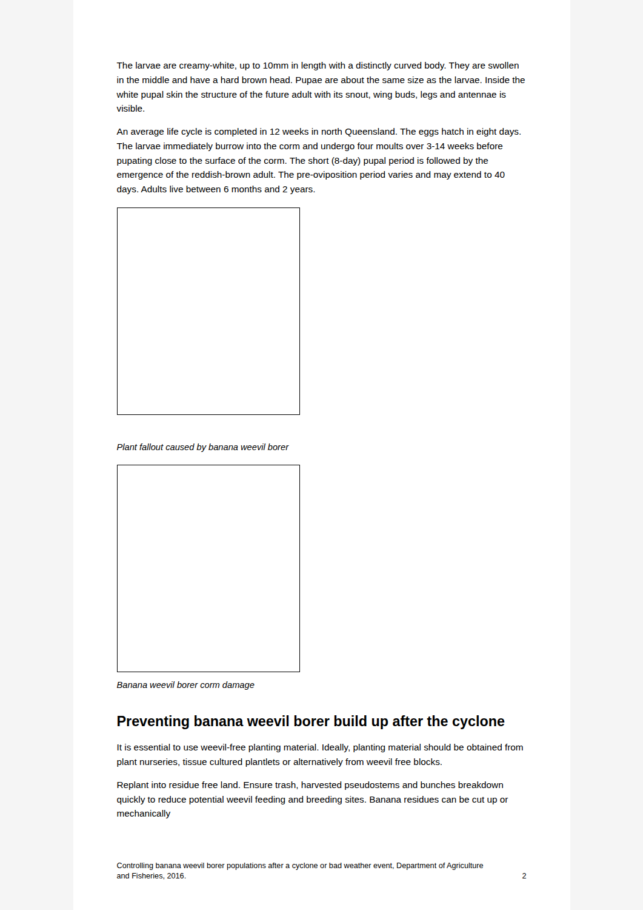The larvae are creamy-white, up to 10mm in length with a distinctly curved body. They are swollen in the middle and have a hard brown head. Pupae are about the same size as the larvae. Inside the white pupal skin the structure of the future adult with its snout, wing buds, legs and antennae is visible.
An average life cycle is completed in 12 weeks in north Queensland. The eggs hatch in eight days. The larvae immediately burrow into the corm and undergo four moults over 3-14 weeks before pupating close to the surface of the corm. The short (8-day) pupal period is followed by the emergence of the reddish-brown adult. The pre-oviposition period varies and may extend to 40 days. Adults live between 6 months and 2 years.
Plant fallout caused by banana weevil borer
Banana weevil borer corm damage
Preventing banana weevil borer build up after the cyclone
It is essential to use weevil-free planting material. Ideally, planting material should be obtained from plant nurseries, tissue cultured plantlets or alternatively from weevil free blocks.
Replant into residue free land. Ensure trash, harvested pseudostems and bunches breakdown quickly to reduce potential weevil feeding and breeding sites. Banana residues can be cut up or mechanically
Controlling banana weevil borer populations after a cyclone or bad weather event, Department of Agriculture and Fisheries, 2016.
2